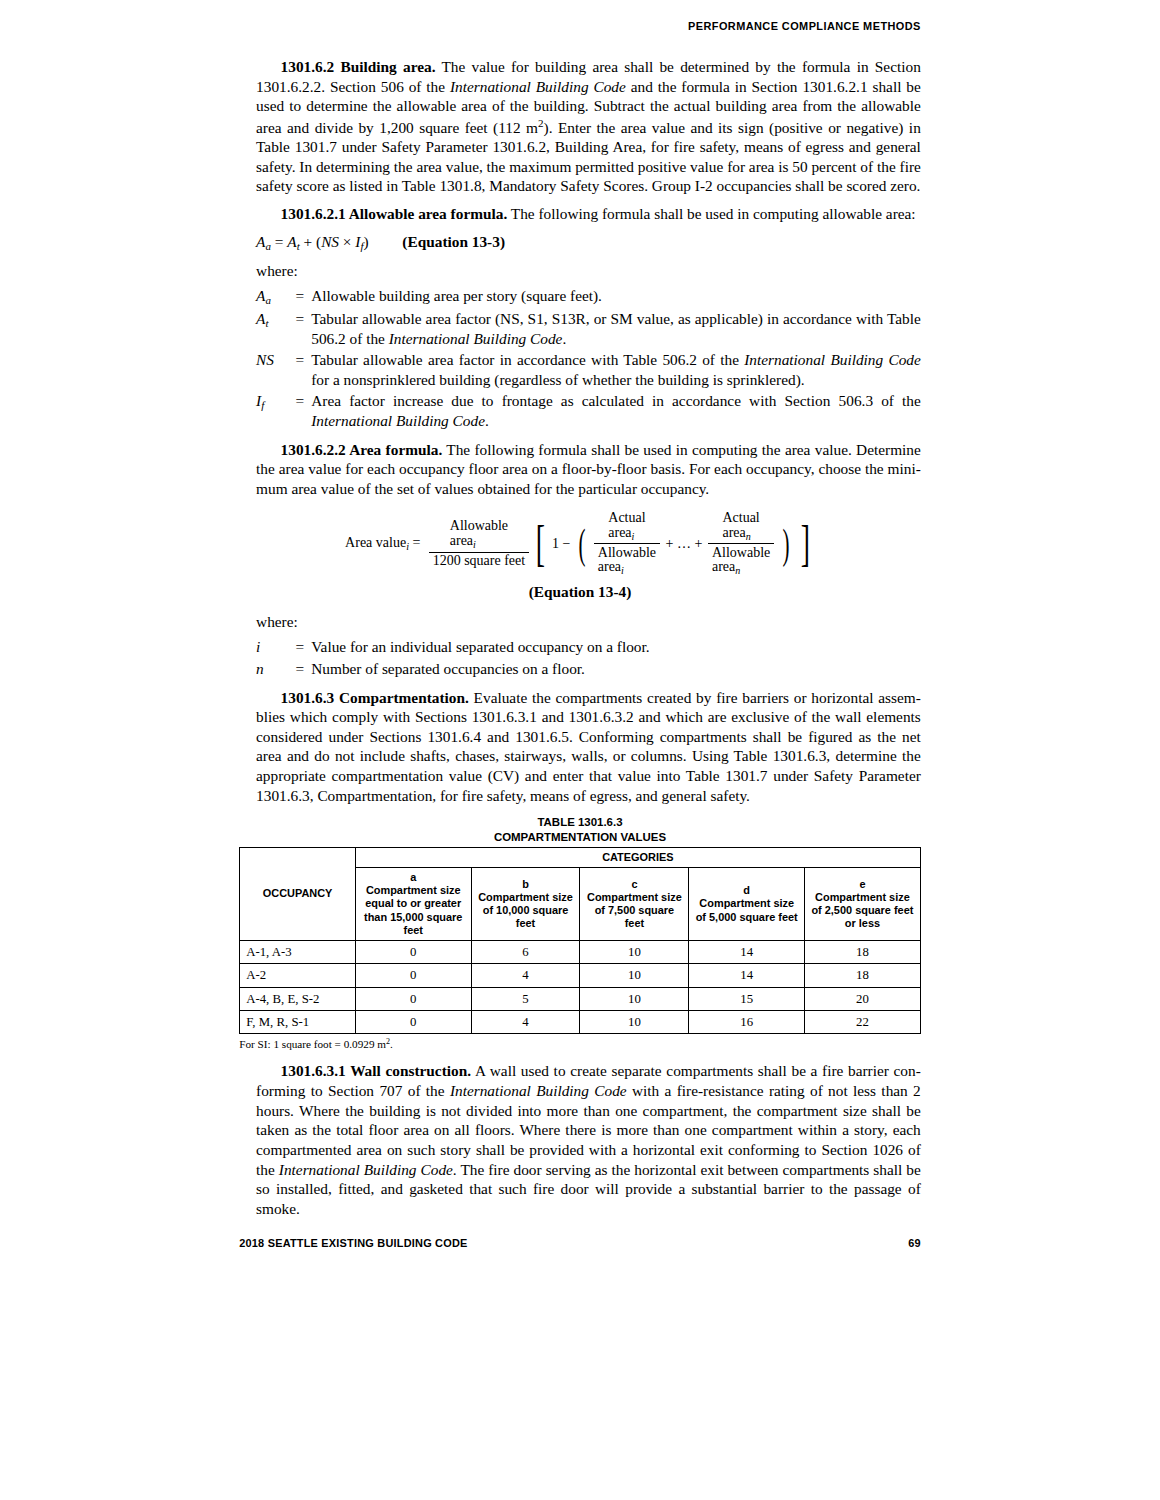PERFORMANCE COMPLIANCE METHODS
1301.6.2 Building area. The value for building area shall be determined by the formula in Section 1301.6.2.2. Section 506 of the International Building Code and the formula in Section 1301.6.2.1 shall be used to determine the allowable area of the building. Subtract the actual building area from the allowable area and divide by 1,200 square feet (112 m2). Enter the area value and its sign (positive or negative) in Table 1301.7 under Safety Parameter 1301.6.2, Building Area, for fire safety, means of egress and general safety. In determining the area value, the maximum permitted positive value for area is 50 percent of the fire safety score as listed in Table 1301.8, Mandatory Safety Scores. Group I-2 occupancies shall be scored zero.
1301.6.2.1 Allowable area formula. The following formula shall be used in computing allowable area:
Aa = At + (NS × If) (Equation 13-3)
where:
Aa
=
Allowable building area per story (square feet).
At
=
Tabular allowable area factor (NS, S1, S13R, or SM value, as applicable) in accordance with Table 506.2 of the International Building Code.
NS
=
Tabular allowable area factor in accordance with Table 506.2 of the International Building Code for a nonsprinklered building (regardless of whether the building is sprinklered).
If
=
Area factor increase due to frontage as calculated in accordance with Section 506.3 of the International Building Code.
1301.6.2.2 Area formula. The following formula shall be used in computing the area value. Determine the area value for each occupancy floor area on a floor-by-floor basis. For each occupancy, choose the minimum area value of the set of values obtained for the particular occupancy.
Area valuei = Allowable
areai 1200 square feet [ 1 − ( Actual
areai Allowable
areai + … + Actual
arean Allowable
arean ) ]
(Equation 13-4)
where:
i
=
Value for an individual separated occupancy on a floor.
n
=
Number of separated occupancies on a floor.
1301.6.3 Compartmentation. Evaluate the compartments created by fire barriers or horizontal assemblies which comply with Sections 1301.6.3.1 and 1301.6.3.2 and which are exclusive of the wall elements considered under Sections 1301.6.4 and 1301.6.5. Conforming compartments shall be figured as the net area and do not include shafts, chases, stairways, walls, or columns. Using Table 1301.6.3, determine the appropriate compartmentation value (CV) and enter that value into Table 1301.7 under Safety Parameter 1301.6.3, Compartmentation, for fire safety, means of egress, and general safety.
TABLE 1301.6.3
COMPARTMENTATION VALUES
| OCCUPANCY | CATEGORIES |
| --- | --- |
| a Compartment size equal to or greater than 15,000 square feet | b Compartment size of 10,000 square feet | c Compartment size of 7,500 square feet | d Compartment size of 5,000 square feet | e Compartment size of 2,500 square feet or less |
| A-1, A-3 | 0 | 6 | 10 | 14 | 18 |
| A-2 | 0 | 4 | 10 | 14 | 18 |
| A-4, B, E, S-2 | 0 | 5 | 10 | 15 | 20 |
| F, M, R, S-1 | 0 | 4 | 10 | 16 | 22 |
For SI: 1 square foot = 0.0929 m2.
1301.6.3.1 Wall construction. A wall used to create separate compartments shall be a fire barrier conforming to Section 707 of the International Building Code with a fire-resistance rating of not less than 2 hours. Where the building is not divided into more than one compartment, the compartment size shall be taken as the total floor area on all floors. Where there is more than one compartment within a story, each compartmented area on such story shall be provided with a horizontal exit conforming to Section 1026 of the International Building Code. The fire door serving as the horizontal exit between compartments shall be so installed, fitted, and gasketed that such fire door will provide a substantial barrier to the passage of smoke.
2018 SEATTLE EXISTING BUILDING CODE 69